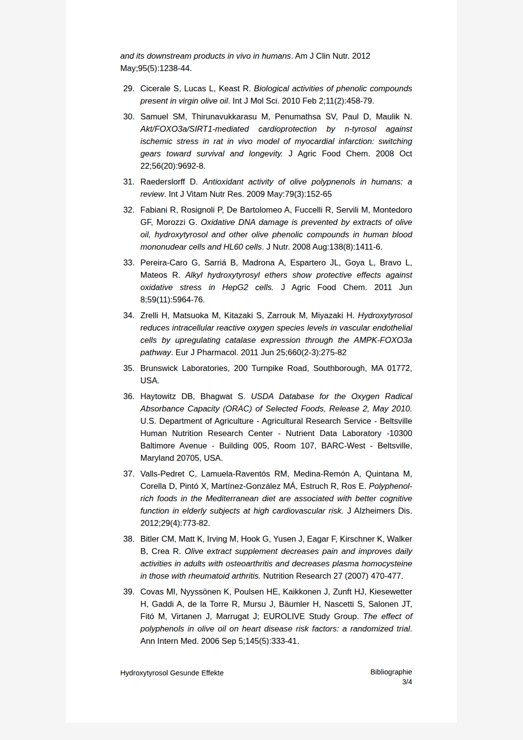and its downstream products in vivo in humans. Am J Clin Nutr. 2012 May;95(5):1238-44.
29. Cicerale S, Lucas L, Keast R. Biological activities of phenolic compounds present in virgin olive oil. Int J Mol Sci. 2010 Feb 2;11(2):458-79.
30. Samuel SM, Thirunavukkarasu M, Penumathsa SV, Paul D, Maulik N. Akt/FOXO3a/SIRT1-mediated cardioprotection by n-tyrosol against ischemic stress in rat in vivo model of myocardial infarction: switching gears toward survival and longevity. J Agric Food Chem. 2008 Oct 22;56(20):9692-8.
31. Raederslorff D. Antioxidant activity of olive polypnenols in humans: a review. Int J Vitam Nutr Res. 2009 May:79(3):152-65
32. Fabiani R, Rosignoli P, De Bartolomeo A, Fuccelli R, Servili M, Montedoro GF, Morozzi G. Oxidative DNA damage is prevented by extracts of olive oil, hydroxytyrosol and other olive phenolic compounds in human blood mononudear cells and HL60 cells. J Nutr. 2008 Aug:138(8):1411-6.
33. Pereira-Caro G, Sarriá B, Madrona A, Espartero JL, Goya L, Bravo L, Mateos R. Alkyl hydroxytyrosyl ethers show protective effects against oxidative stress in HepG2 cells. J Agric Food Chem. 2011 Jun 8;59(11):5964-76.
34. Zrelli H, Matsuoka M, Kitazaki S, Zarrouk M, Miyazaki H. Hydroxytyrosol reduces intracellular reactive oxygen species levels in vascular endothelial cells by upregulating catalase expression through the AMPK-FOXO3a pathway. Eur J Pharmacol. 2011 Jun 25;660(2-3):275-82
35. Brunswick Laboratories, 200 Turnpike Road, Southborough, MA 01772, USA.
36. Haytowitz DB, Bhagwat S. USDA Database for the Oxygen Radical Absorbance Capacity (ORAC) of Selected Foods, Release 2, May 2010. U.S. Department of Agriculture - Agricultural Research Service - Beltsville Human Nutrition Research Center - Nutrient Data Laboratory -10300 Baltimore Avenue - Building 005, Room 107, BARC-West - Beltsville, Maryland 20705, USA.
37. Valls-Pedret C, Lamuela-Raventós RM, Medina-Remón A, Quintana M, Corella D, Pintó X, Martínez-González MÁ, Estruch R, Ros E. Polyphenol-rich foods in the Mediterranean diet are associated with better cognitive function in elderly subjects at high cardiovascular risk. J Alzheimers Dis. 2012;29(4):773-82.
38. Bitler CM, Matt K, Irving M, Hook G, Yusen J, Eagar F, Kirschner K, Walker B, Crea R. Olive extract supplement decreases pain and improves daily activities in adults with osteoarthritis and decreases plasma homocysteine in those with rheumatoid arthritis. Nutrition Research 27 (2007) 470-477.
39. Covas MI, Nyyssönen K, Poulsen HE, Kaikkonen J, Zunft HJ, Kiesewetter H, Gaddi A, de la Torre R, Mursu J, Bäumler H, Nascetti S, Salonen JT, Fitó M, Virtanen J, Marrugat J; EUROLIVE Study Group. The effect of polyphenols in olive oil on heart disease risk factors: a randomized trial. Ann Intern Med. 2006 Sep 5;145(5):333-41.
Hydroxytyrosol Gesunde Effekte
Bibliographie
3/4